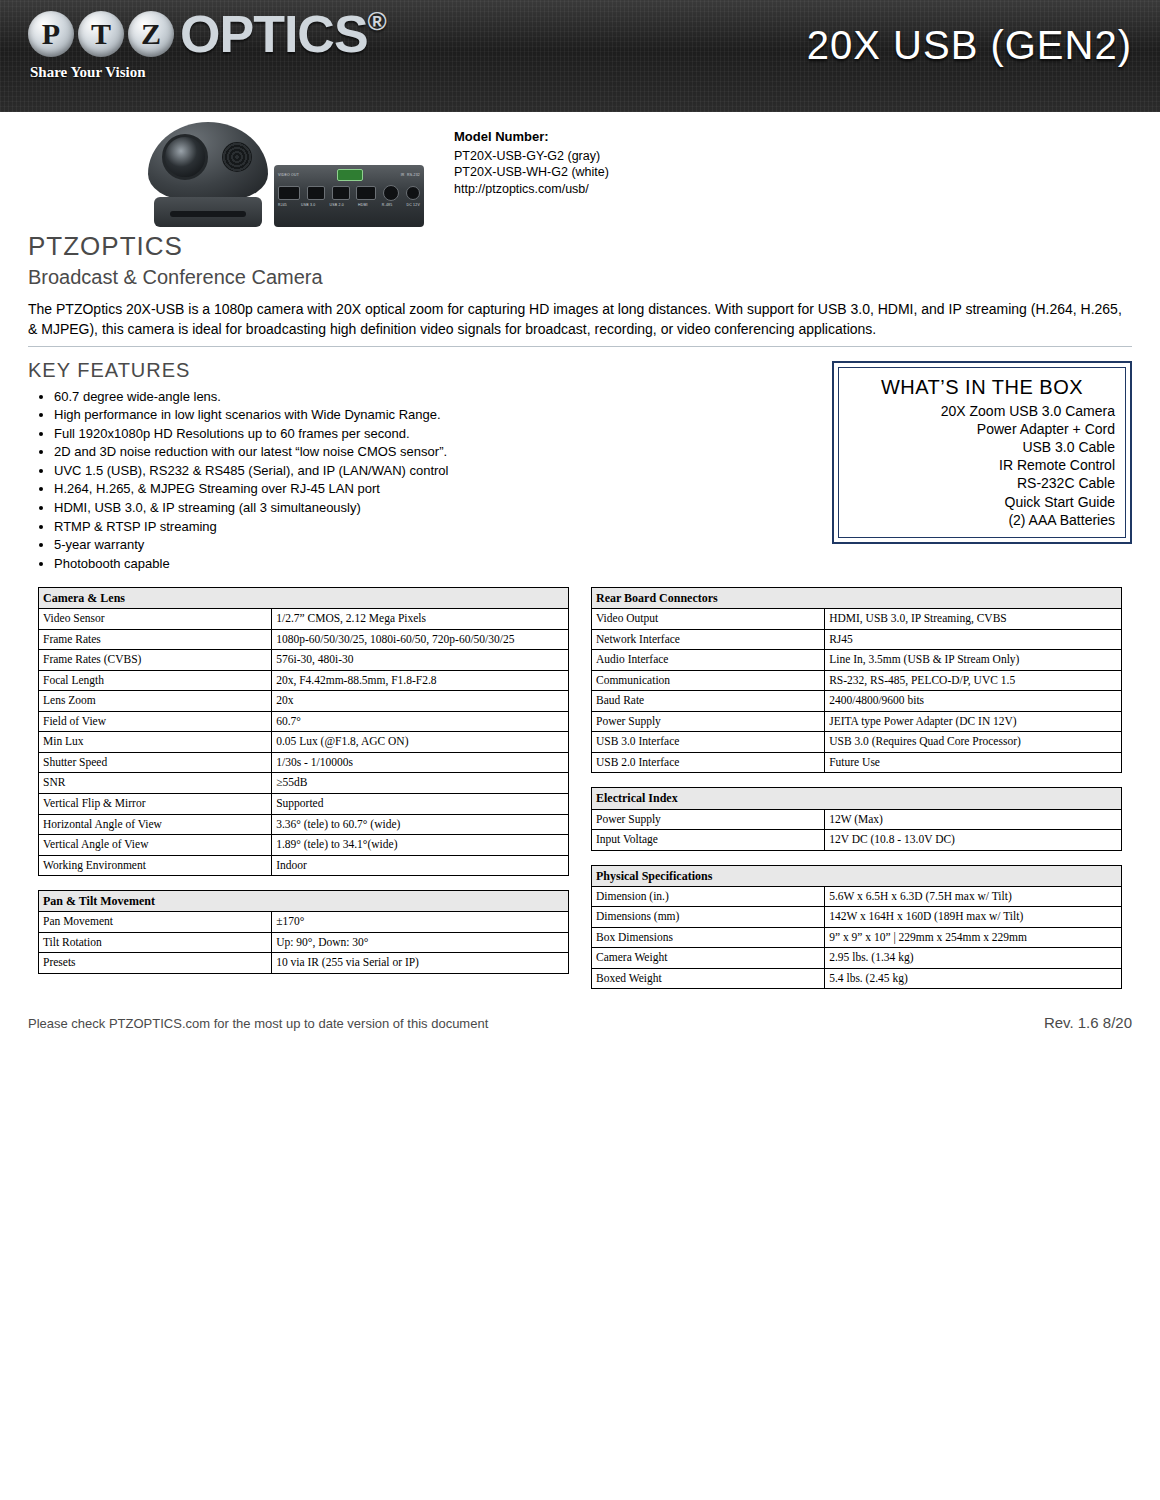PTZ
OPTICS®
Share Your Vision
20X USB (GEN2)
VIDEO OUT
IR RS-232
RJ45
USB 3.0
USB 2.0
HDMI
R-485
DC 12V
Model Number:
PT20X-USB-GY-G2 (gray)
PT20X-USB-WH-G2 (white)
http://ptzoptics.com/usb/
PTZOPTICS
Broadcast & Conference Camera
The PTZOptics 20X-USB is a 1080p camera with 20X optical zoom for capturing HD images at long distances. With support for USB 3.0, HDMI, and IP streaming (H.264, H.265, & MJPEG), this camera is ideal for broadcasting high definition video signals for broadcast, recording, or video conferencing applications.
KEY FEATURES
60.7 degree wide-angle lens.
High performance in low light scenarios with Wide Dynamic Range.
Full 1920x1080p HD Resolutions up to 60 frames per second.
2D and 3D noise reduction with our latest “low noise CMOS sensor”.
UVC 1.5 (USB), RS232 & RS485 (Serial), and IP (LAN/WAN) control
H.264, H.265, & MJPEG Streaming over RJ-45 LAN port
HDMI, USB 3.0, & IP streaming (all 3 simultaneously)
RTMP & RTSP IP streaming
5-year warranty
Photobooth capable
WHAT’S IN THE BOX
20X Zoom USB 3.0 Camera
Power Adapter + Cord
USB 3.0 Cable
IR Remote Control
RS-232C Cable
Quick Start Guide
(2) AAA Batteries
Camera & Lens
| Video Sensor | 1/2.7” CMOS, 2.12 Mega Pixels |
| Frame Rates | 1080p-60/50/30/25, 1080i-60/50, 720p-60/50/30/25 |
| Frame Rates (CVBS) | 576i-30, 480i-30 |
| Focal Length | 20x, F4.42mm-88.5mm, F1.8-F2.8 |
| Lens Zoom | 20x |
| Field of View | 60.7° |
| Min Lux | 0.05 Lux (@F1.8, AGC ON) |
| Shutter Speed | 1/30s - 1/10000s |
| SNR | ≥55dB |
| Vertical Flip & Mirror | Supported |
| Horizontal Angle of View | 3.36° (tele) to 60.7° (wide) |
| Vertical Angle of View | 1.89° (tele) to 34.1°(wide) |
| Working Environment | Indoor |
Pan & Tilt Movement
| Pan Movement | ±170° |
| Tilt Rotation | Up: 90°, Down: 30° |
| Presets | 10 via IR (255 via Serial or IP) |
Rear Board Connectors
| Video Output | HDMI, USB 3.0, IP Streaming, CVBS |
| Network Interface | RJ45 |
| Audio Interface | Line In, 3.5mm (USB & IP Stream Only) |
| Communication | RS-232, RS-485, PELCO-D/P, UVC 1.5 |
| Baud Rate | 2400/4800/9600 bits |
| Power Supply | JEITA type Power Adapter (DC IN 12V) |
| USB 3.0 Interface | USB 3.0 (Requires Quad Core Processor) |
| USB 2.0 Interface | Future Use |
Electrical Index
| Power Supply | 12W (Max) |
| Input Voltage | 12V DC (10.8 - 13.0V DC) |
Physical Specifications
| Dimension (in.) | 5.6W x 6.5H x 6.3D (7.5H max w/ Tilt) |
| Dimensions (mm) | 142W x 164H x 160D (189H max w/ Tilt) |
| Box Dimensions | 9” x 9” x 10” / 229mm x 254mm x 229mm |
| Camera Weight | 2.95 lbs. (1.34 kg) |
| Boxed Weight | 5.4 lbs. (2.45 kg) |
Please check PTZOPTICS.com for the most up to date version of this document
Rev. 1.6 8/20